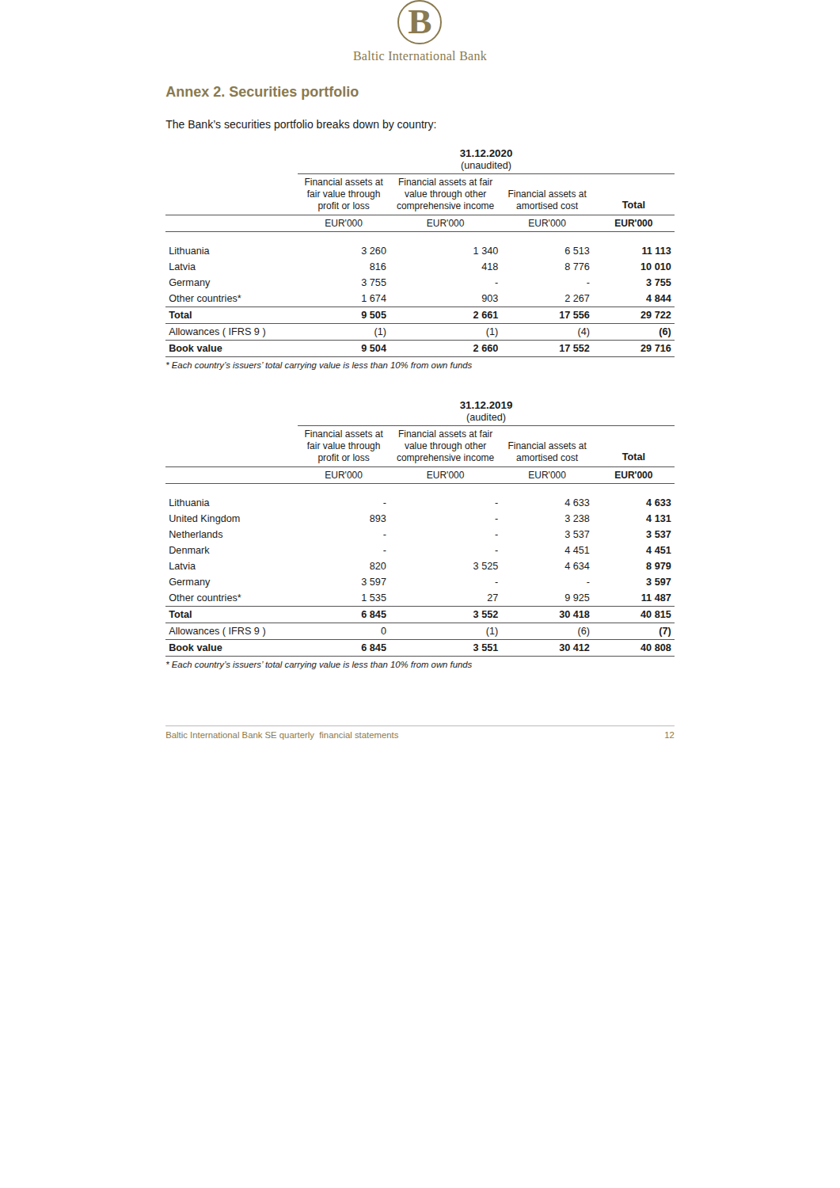B
Baltic International Bank
Annex 2. Securities portfolio
The Bank’s securities portfolio breaks down by country:
| | 31.12.2020 (unaudited) |
| | Financial assets at fair value through profit or loss | Financial assets at fair value through other comprehensive income | Financial assets at amortised cost | Total |
| | EUR'000 | EUR'000 | EUR'000 | EUR'000 |
| Lithuania | 3 260 | 1 340 | 6 513 | 11 113 |
| Latvia | 816 | 418 | 8 776 | 10 010 |
| Germany | 3 755 | - | - | 3 755 |
| Other countries* | 1 674 | 903 | 2 267 | 4 844 |
| Total | 9 505 | 2 661 | 17 556 | 29 722 |
| Allowances ( IFRS 9 ) | (1) | (1) | (4) | (6) |
| Book value | 9 504 | 2 660 | 17 552 | 29 716 |
* Each country’s issuers’ total carrying value is less than 10% from own funds
| | 31.12.2019 (audited) |
| | Financial assets at fair value through profit or loss | Financial assets at fair value through other comprehensive income | Financial assets at amortised cost | Total |
| | EUR'000 | EUR'000 | EUR'000 | EUR'000 |
| Lithuania | - | - | 4 633 | 4 633 |
| United Kingdom | 893 | - | 3 238 | 4 131 |
| Netherlands | - | - | 3 537 | 3 537 |
| Denmark | - | - | 4 451 | 4 451 |
| Latvia | 820 | 3 525 | 4 634 | 8 979 |
| Germany | 3 597 | - | - | 3 597 |
| Other countries* | 1 535 | 27 | 9 925 | 11 487 |
| Total | 6 845 | 3 552 | 30 418 | 40 815 |
| Allowances ( IFRS 9 ) | 0 | (1) | (6) | (7) |
| Book value | 6 845 | 3 551 | 30 412 | 40 808 |
* Each country’s issuers’ total carrying value is less than 10% from own funds
Baltic International Bank SE quarterly financial statements 12